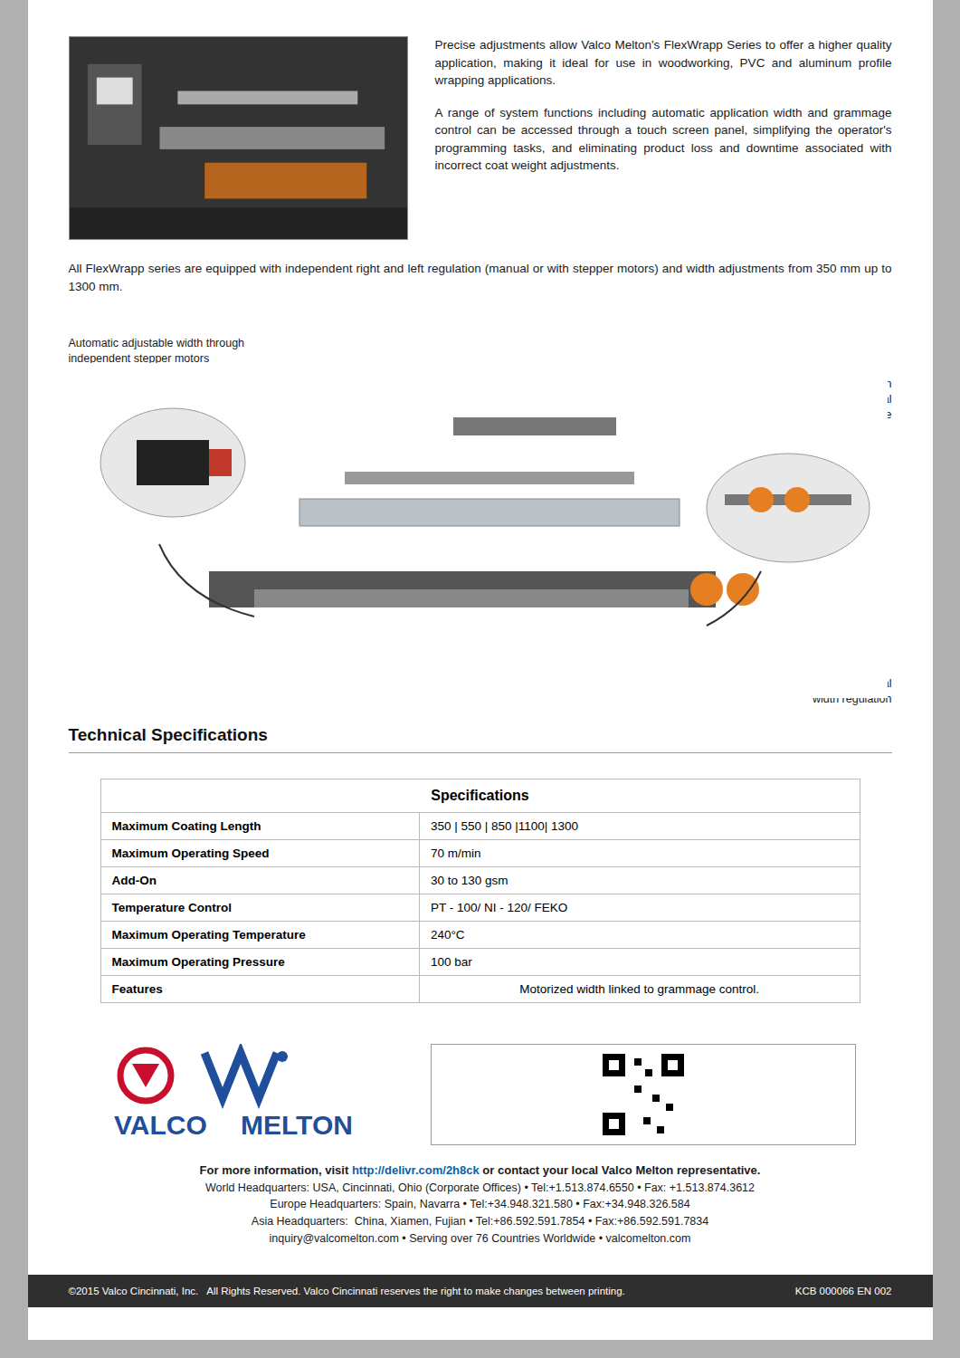Precise adjustments allow Valco Melton's FlexWrapp Series to offer a higher quality application, making it ideal for use in woodworking, PVC and aluminum profile wrapping applications.
A range of system functions including automatic application width and grammage control can be accessed through a touch screen panel, simplifying the operator's programming tasks, and eliminating product loss and downtime associated with incorrect coat weight adjustments.
All FlexWrapp series are equipped with independent right and left regulation (manual or with stepper motors) and width adjustments from 350 mm up to 1300 mm.
Automatic adjustable width through
independent stepper motors
Manual regulation
with one operational
side
Bilateral manual
width regulation
Technical Specifications
| Specifications |
| --- |
| Maximum Coating Length | 350 / 550 / 850 /1100/ 1300 |
| Maximum Operating Speed | 70 m/min |
| Add-On | 30 to 130 gsm |
| Temperature Control | PT - 100/ NI - 120/ FEKO |
| Maximum Operating Temperature | 240°C |
| Maximum Operating Pressure | 100 bar |
| Features | Motorized width linked to grammage control. |
For more information, visit http://delivr.com/2h8ck or contact your local Valco Melton representative.
World Headquarters: USA, Cincinnati, Ohio (Corporate Offices) • Tel:+1.513.874.6550 • Fax: +1.513.874.3612
Europe Headquarters: Spain, Navarra • Tel:+34.948.321.580 • Fax:+34.948.326.584
Asia Headquarters: China, Xiamen, Fujian • Tel:+86.592.591.7854 • Fax:+86.592.591.7834
inquiry@valcomelton.com • Serving over 76 Countries Worldwide • valcomelton.com
©2015 Valco Cincinnati, Inc. All Rights Reserved. Valco Cincinnati reserves the right to make changes between printing. KCB 000066 EN 002